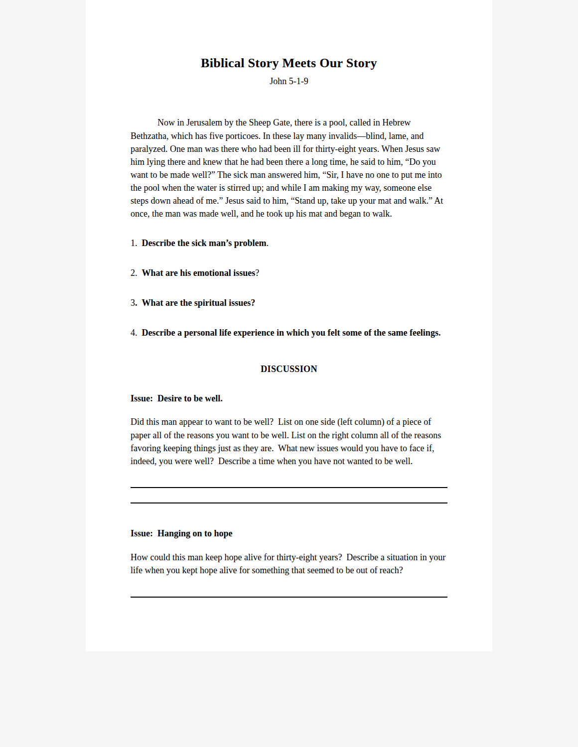Biblical Story Meets Our Story
John 5-1-9
Now in Jerusalem by the Sheep Gate, there is a pool, called in Hebrew Bethzatha, which has five porticoes. In these lay many invalids—blind, lame, and paralyzed. One man was there who had been ill for thirty-eight years. When Jesus saw him lying there and knew that he had been there a long time, he said to him, “Do you want to be made well?” The sick man answered him, “Sir, I have no one to put me into the pool when the water is stirred up; and while I am making my way, someone else steps down ahead of me.” Jesus said to him, “Stand up, take up your mat and walk.” At once, the man was made well, and he took up his mat and began to walk.
1. Describe the sick man’s problem.
2. What are his emotional issues?
3. What are the spiritual issues?
4. Describe a personal life experience in which you felt some of the same feelings.
DISCUSSION
Issue: Desire to be well.
Did this man appear to want to be well? List on one side (left column) of a piece of paper all of the reasons you want to be well. List on the right column all of the reasons favoring keeping things just as they are. What new issues would you have to face if, indeed, you were well? Describe a time when you have not wanted to be well.
Issue: Hanging on to hope
How could this man keep hope alive for thirty-eight years? Describe a situation in your life when you kept hope alive for something that seemed to be out of reach?